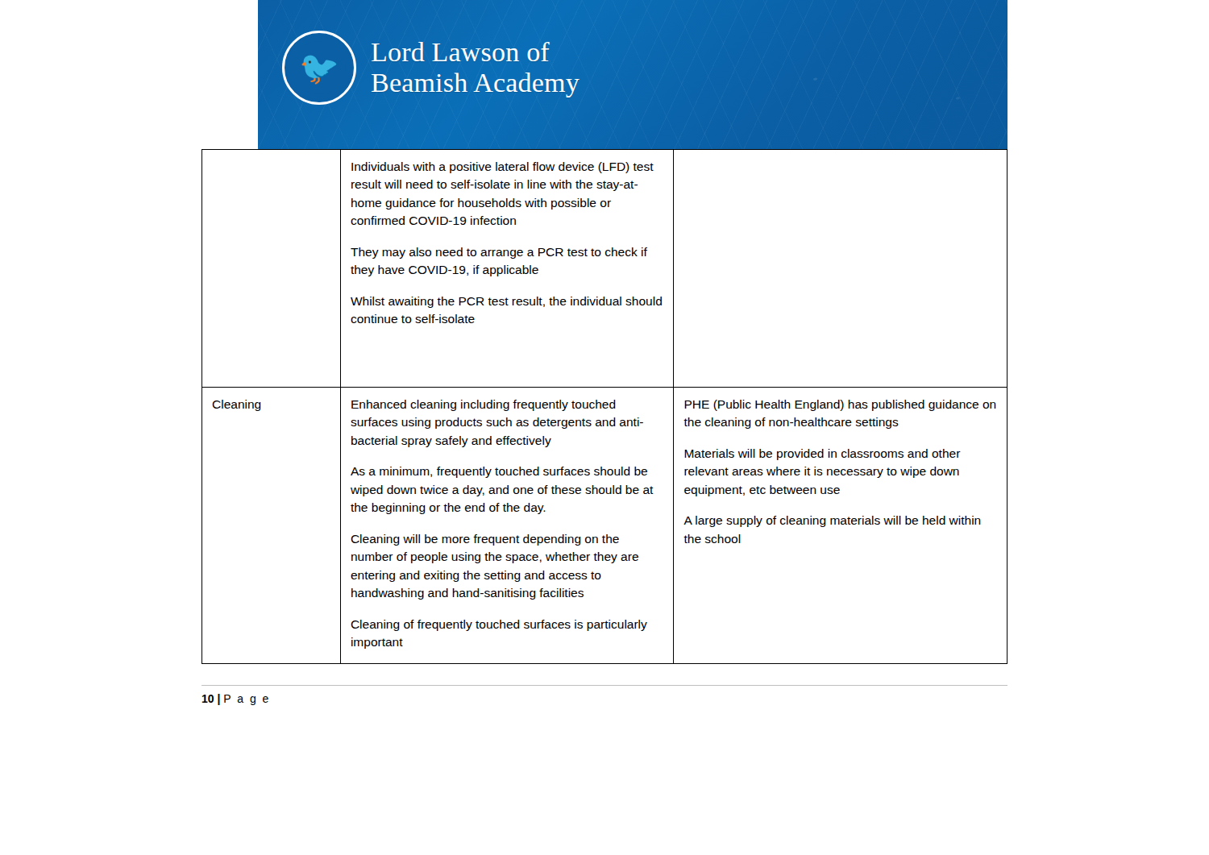🐦
Lord Lawson of
Beamish Academy
| | Individuals with a positive lateral flow device (LFD) test result will need to self-isolate in line with the stay-at-home guidance for households with possible or confirmed COVID-19 infection They may also need to arrange a PCR test to check if they have COVID-19, if applicable Whilst awaiting the PCR test result, the individual should continue to self-isolate | |
| Cleaning | Enhanced cleaning including frequently touched surfaces using products such as detergents and anti-bacterial spray safely and effectively As a minimum, frequently touched surfaces should be wiped down twice a day, and one of these should be at the beginning or the end of the day. Cleaning will be more frequent depending on the number of people using the space, whether they are entering and exiting the setting and access to handwashing and hand-sanitising facilities Cleaning of frequently touched surfaces is particularly important | PHE (Public Health England) has published guidance on the cleaning of non-healthcare settings Materials will be provided in classrooms and other relevant areas where it is necessary to wipe down equipment, etc between use A large supply of cleaning materials will be held within the school |
10 | P a g e